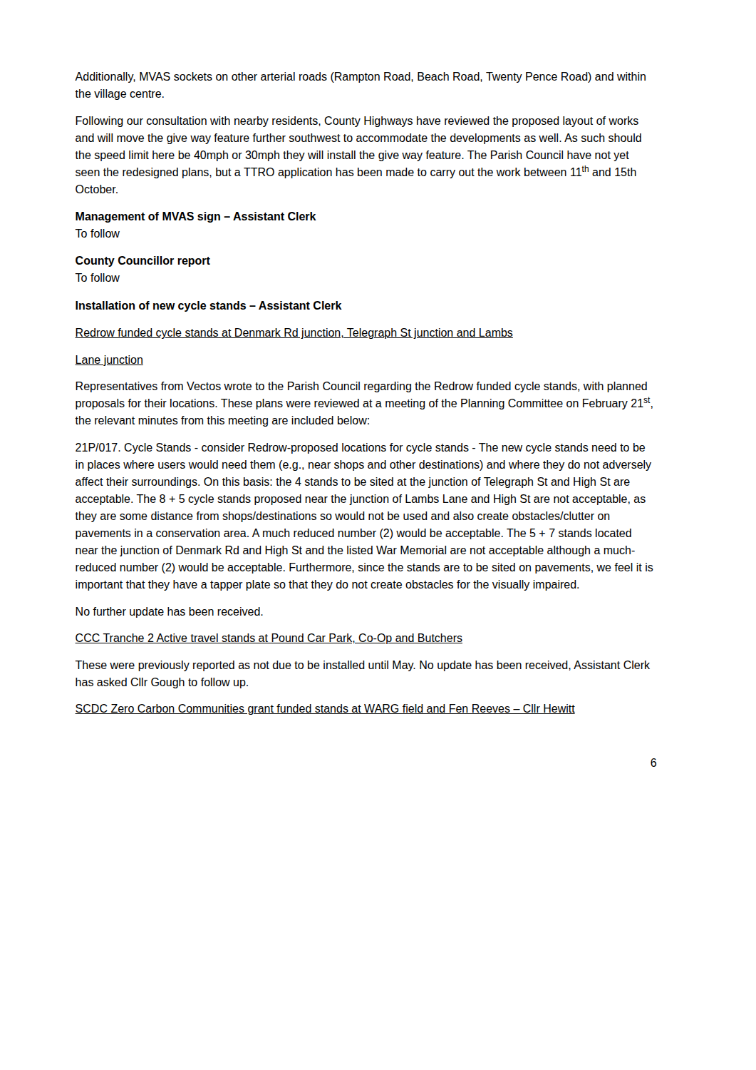Additionally, MVAS sockets on other arterial roads (Rampton Road, Beach Road, Twenty Pence Road) and within the village centre.
Following our consultation with nearby residents, County Highways have reviewed the proposed layout of works and will move the give way feature further southwest to accommodate the developments as well. As such should the speed limit here be 40mph or 30mph they will install the give way feature. The Parish Council have not yet seen the redesigned plans, but a TTRO application has been made to carry out the work between 11th and 15th October.
Management of MVAS sign – Assistant Clerk
To follow
County Councillor report
To follow
Installation of new cycle stands – Assistant Clerk
Redrow funded cycle stands at Denmark Rd junction, Telegraph St junction and Lambs
Lane junction
Representatives from Vectos wrote to the Parish Council regarding the Redrow funded cycle stands, with planned proposals for their locations. These plans were reviewed at a meeting of the Planning Committee on February 21st, the relevant minutes from this meeting are included below:
21P/017. Cycle Stands - consider Redrow-proposed locations for cycle stands - The new cycle stands need to be in places where users would need them (e.g., near shops and other destinations) and where they do not adversely affect their surroundings. On this basis: the 4 stands to be sited at the junction of Telegraph St and High St are acceptable. The 8 + 5 cycle stands proposed near the junction of Lambs Lane and High St are not acceptable, as they are some distance from shops/destinations so would not be used and also create obstacles/clutter on pavements in a conservation area. A much reduced number (2) would be acceptable. The 5 + 7 stands located near the junction of Denmark Rd and High St and the listed War Memorial are not acceptable although a much-reduced number (2) would be acceptable. Furthermore, since the stands are to be sited on pavements, we feel it is important that they have a tapper plate so that they do not create obstacles for the visually impaired.
No further update has been received.
CCC Tranche 2 Active travel stands at Pound Car Park, Co-Op and Butchers
These were previously reported as not due to be installed until May. No update has been received, Assistant Clerk has asked Cllr Gough to follow up.
SCDC Zero Carbon Communities grant funded stands at WARG field and Fen Reeves – Cllr Hewitt
6